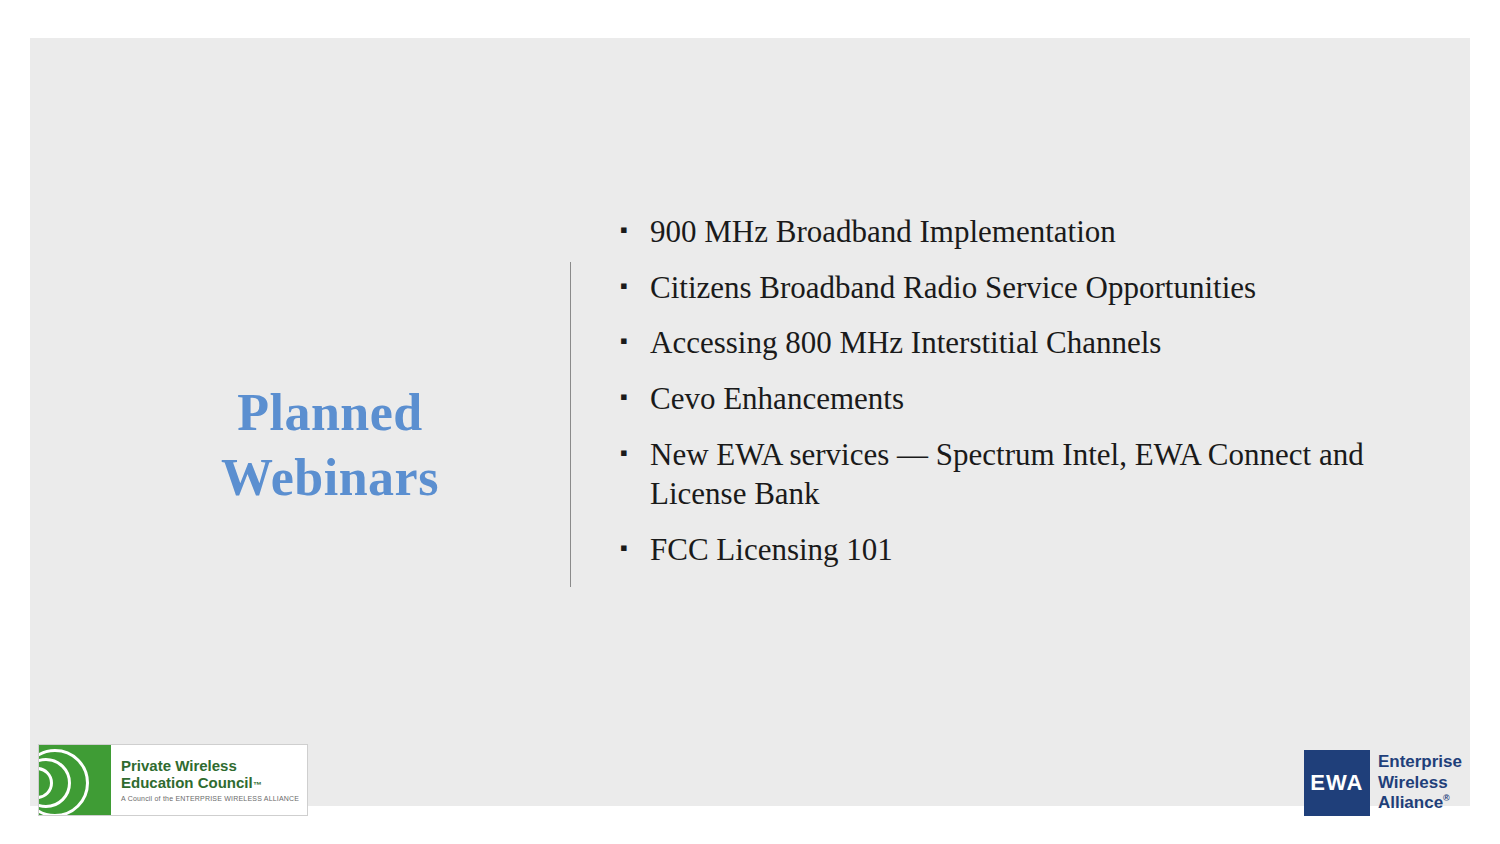Planned
Webinars
900 MHz Broadband Implementation
Citizens Broadband Radio Service Opportunities
Accessing 800 MHz Interstitial Channels
Cevo Enhancements
New EWA services — Spectrum Intel, EWA Connect and License Bank
FCC Licensing 101
Private Wireless
Education Council™
A Council of the ENTERPRISE WIRELESS ALLIANCE
EWA
Enterprise
Wireless
Alliance®